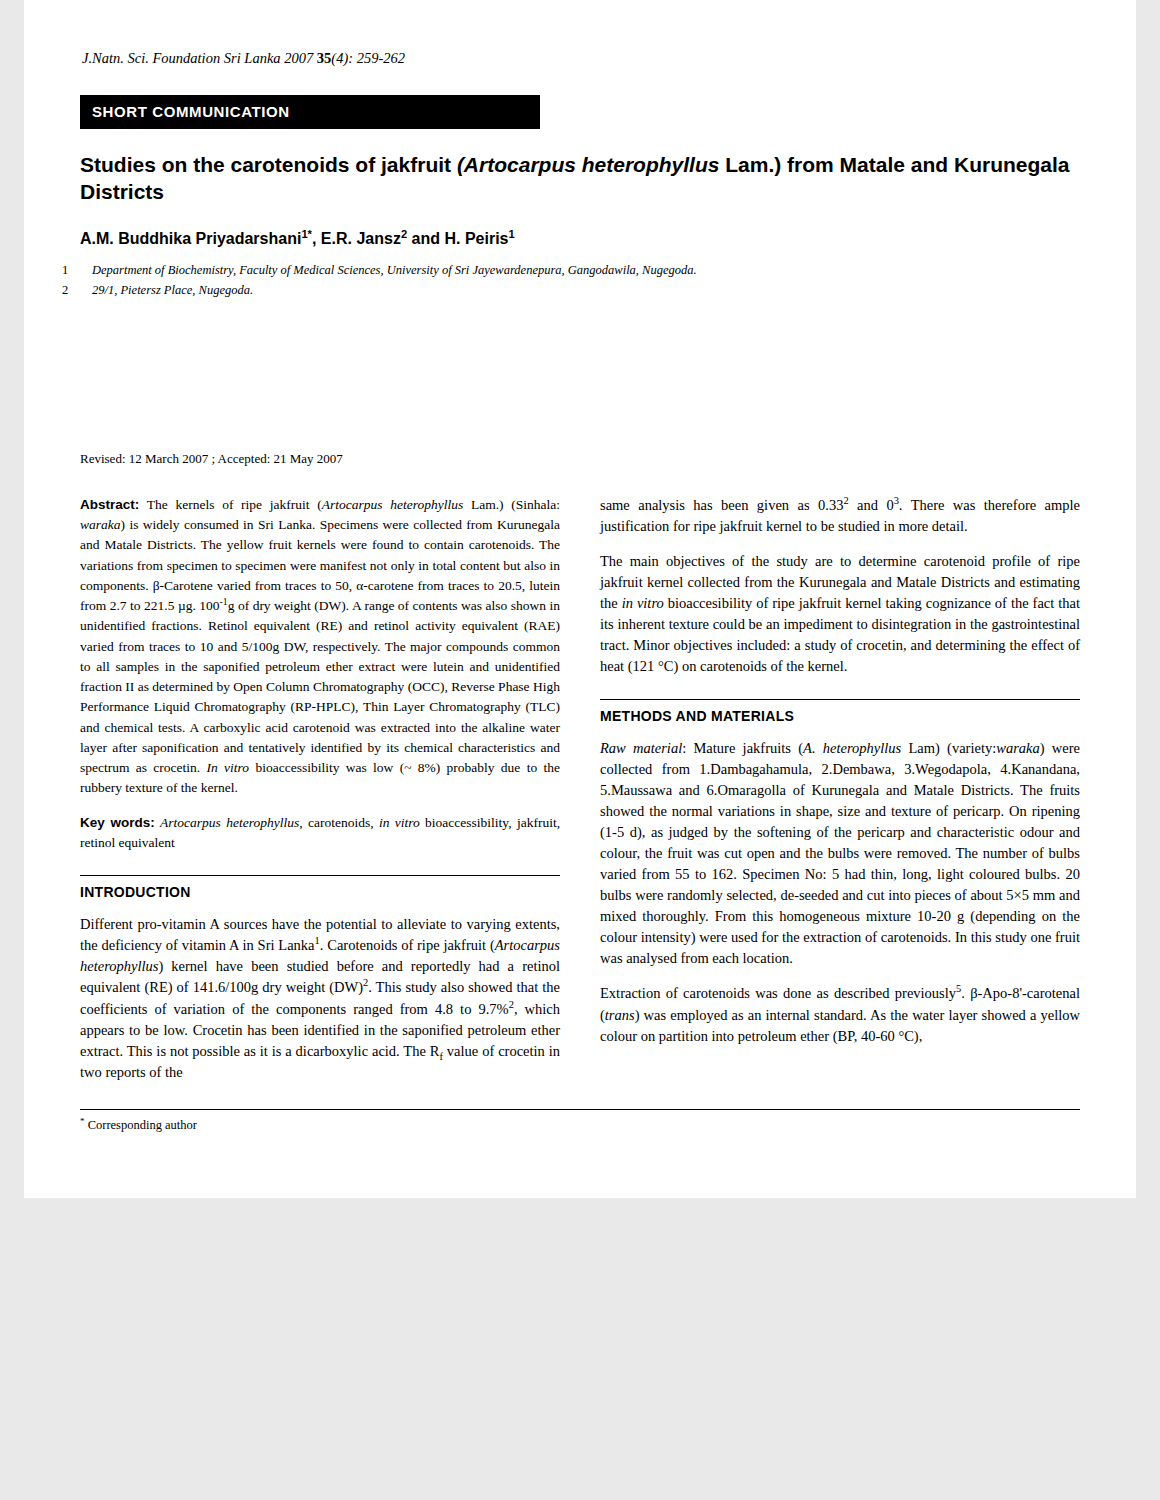J.Natn. Sci. Foundation Sri Lanka 2007 35(4): 259-262
SHORT COMMUNICATION
Studies on the carotenoids of jakfruit (Artocarpus heterophyllus Lam.) from Matale and Kurunegala Districts
A.M. Buddhika Priyadarshani1*, E.R. Jansz2 and H. Peiris1
1 Department of Biochemistry, Faculty of Medical Sciences, University of Sri Jayewardenepura, Gangodawila, Nugegoda.
229/1, Pietersz Place, Nugegoda.
Revised: 12 March 2007 ; Accepted: 21 May 2007
Abstract: The kernels of ripe jakfruit (Artocarpus heterophyllus Lam.) (Sinhala: waraka) is widely consumed in Sri Lanka. Specimens were collected from Kurunegala and Matale Districts. The yellow fruit kernels were found to contain carotenoids. The variations from specimen to specimen were manifest not only in total content but also in components. β-Carotene varied from traces to 50, α-carotene from traces to 20.5, lutein from 2.7 to 221.5 µg. 100-1g of dry weight (DW). A range of contents was also shown in unidentified fractions. Retinol equivalent (RE) and retinol activity equivalent (RAE) varied from traces to 10 and 5/100g DW, respectively. The major compounds common to all samples in the saponified petroleum ether extract were lutein and unidentified fraction II as determined by Open Column Chromatography (OCC), Reverse Phase High Performance Liquid Chromatography (RP-HPLC), Thin Layer Chromatography (TLC) and chemical tests. A carboxylic acid carotenoid was extracted into the alkaline water layer after saponification and tentatively identified by its chemical characteristics and spectrum as crocetin. In vitro bioaccessibility was low (~ 8%) probably due to the rubbery texture of the kernel.
Key words: Artocarpus heterophyllus, carotenoids, in vitro bioaccessibility, jakfruit, retinol equivalent
INTRODUCTION
Different pro-vitamin A sources have the potential to alleviate to varying extents, the deficiency of vitamin A in Sri Lanka1. Carotenoids of ripe jakfruit (Artocarpus heterophyllus) kernel have been studied before and reportedly had a retinol equivalent (RE) of 141.6/100g dry weight (DW)2. This study also showed that the coefficients of variation of the components ranged from 4.8 to 9.7%2, which appears to be low. Crocetin has been identified in the saponified petroleum ether extract. This is not possible as it is a dicarboxylic acid. The Rf value of crocetin in two reports of the
same analysis has been given as 0.332 and 03. There was therefore ample justification for ripe jakfruit kernel to be studied in more detail.
The main objectives of the study are to determine carotenoid profile of ripe jakfruit kernel collected from the Kurunegala and Matale Districts and estimating the in vitro bioaccesibility of ripe jakfruit kernel taking cognizance of the fact that its inherent texture could be an impediment to disintegration in the gastrointestinal tract. Minor objectives included: a study of crocetin, and determining the effect of heat (121 °C) on carotenoids of the kernel.
METHODS AND MATERIALS
Raw material: Mature jakfruits (A. heterophyllus Lam) (variety:waraka) were collected from 1.Dambagahamula, 2.Dembawa, 3.Wegodapola, 4.Kanandana, 5.Maussawa and 6.Omaragolla of Kurunegala and Matale Districts. The fruits showed the normal variations in shape, size and texture of pericarp. On ripening (1-5 d), as judged by the softening of the pericarp and characteristic odour and colour, the fruit was cut open and the bulbs were removed. The number of bulbs varied from 55 to 162. Specimen No: 5 had thin, long, light coloured bulbs. 20 bulbs were randomly selected, de-seeded and cut into pieces of about 5×5 mm and mixed thoroughly. From this homogeneous mixture 10-20 g (depending on the colour intensity) were used for the extraction of carotenoids. In this study one fruit was analysed from each location.
Extraction of carotenoids was done as described previously5. β-Apo-8'-carotenal (trans) was employed as an internal standard. As the water layer showed a yellow colour on partition into petroleum ether (BP, 40-60 °C),
* Corresponding author